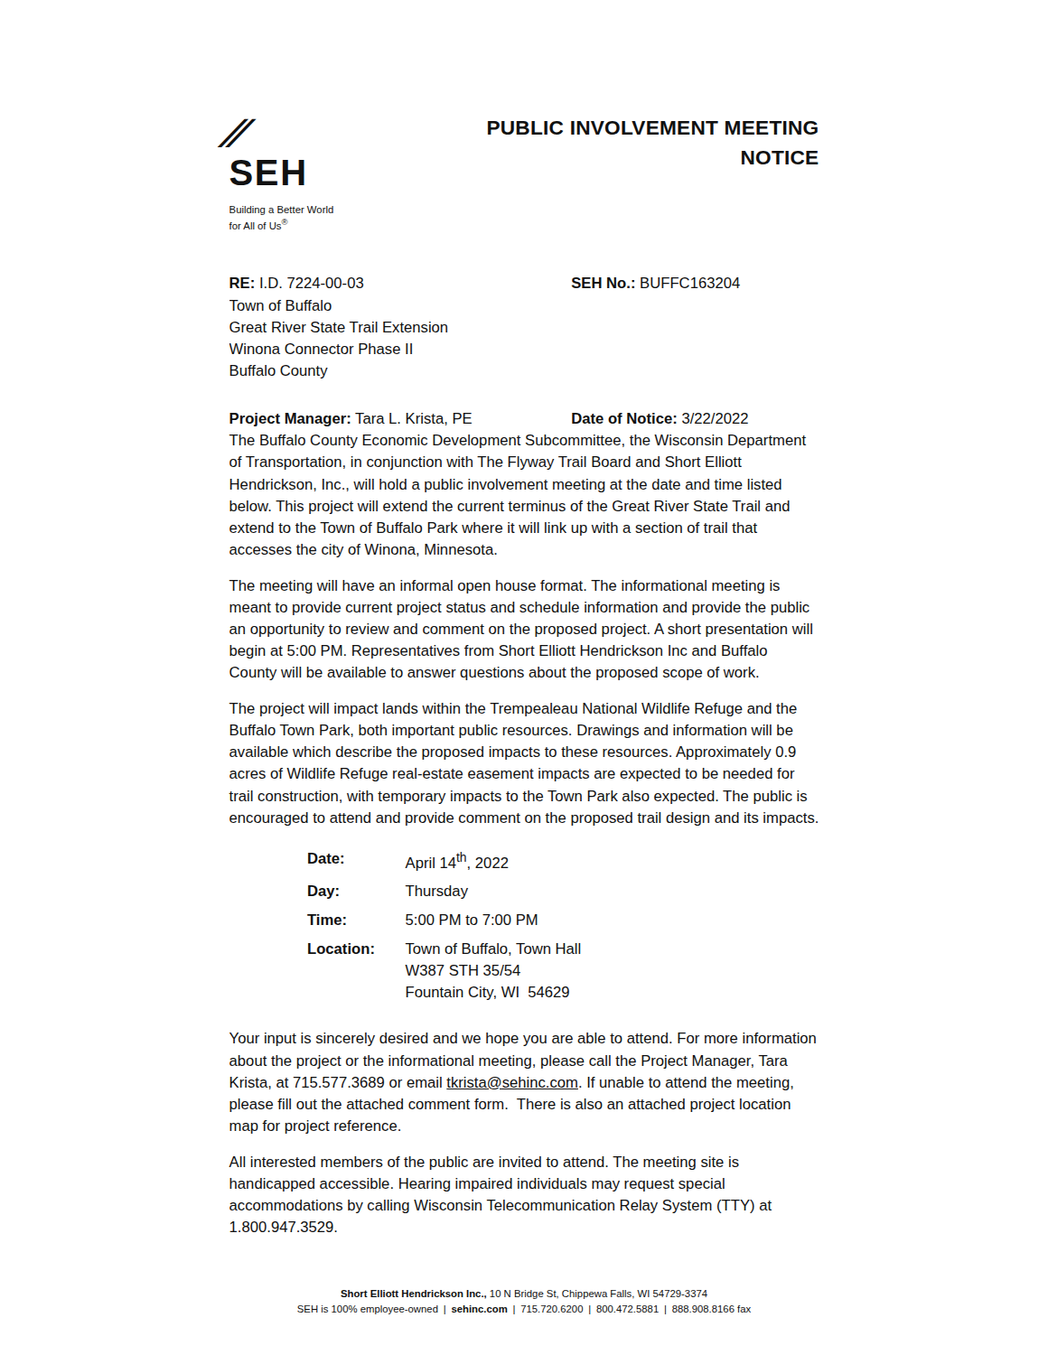∕∕
SEH
Building a Better World
for All of Us®
Public Involvement Meeting Notice
RE: I.D. 7224-00-03
Town of Buffalo
Great River State Trail Extension
Winona Connector Phase II
Buffalo County
SEH No.: BUFFC163204
Project Manager: Tara L. Krista, PE
Date of Notice: 3/22/2022
The Buffalo County Economic Development Subcommittee, the Wisconsin Department of Transportation, in conjunction with The Flyway Trail Board and Short Elliott Hendrickson, Inc., will hold a public involvement meeting at the date and time listed below. This project will extend the current terminus of the Great River State Trail and extend to the Town of Buffalo Park where it will link up with a section of trail that accesses the city of Winona, Minnesota.
The meeting will have an informal open house format. The informational meeting is meant to provide current project status and schedule information and provide the public an opportunity to review and comment on the proposed project. A short presentation will begin at 5:00 PM. Representatives from Short Elliott Hendrickson Inc and Buffalo County will be available to answer questions about the proposed scope of work.
The project will impact lands within the Trempealeau National Wildlife Refuge and the Buffalo Town Park, both important public resources. Drawings and information will be available which describe the proposed impacts to these resources. Approximately 0.9 acres of Wildlife Refuge real-estate easement impacts are expected to be needed for trail construction, with temporary impacts to the Town Park also expected. The public is encouraged to attend and provide comment on the proposed trail design and its impacts.
| Date: | April 14 th , 2022 |
| Day: | Thursday |
| Time: | 5:00 PM to 7:00 PM |
| Location: | Town of Buffalo, Town Hall W387 STH 35/54 Fountain City, WI 54629 |
Your input is sincerely desired and we hope you are able to attend. For more information about the project or the informational meeting, please call the Project Manager, Tara Krista, at 715.577.3689 or email tkrista@sehinc.com. If unable to attend the meeting, please fill out the attached comment form. There is also an attached project location map for project reference.
All interested members of the public are invited to attend. The meeting site is handicapped accessible. Hearing impaired individuals may request special accommodations by calling Wisconsin Telecommunication Relay System (TTY) at 1.800.947.3529.
Short Elliott Hendrickson Inc., 10 N Bridge St, Chippewa Falls, WI 54729-3374
SEH is 100% employee-owned|sehinc.com|715.720.6200|800.472.5881|888.908.8166 fax